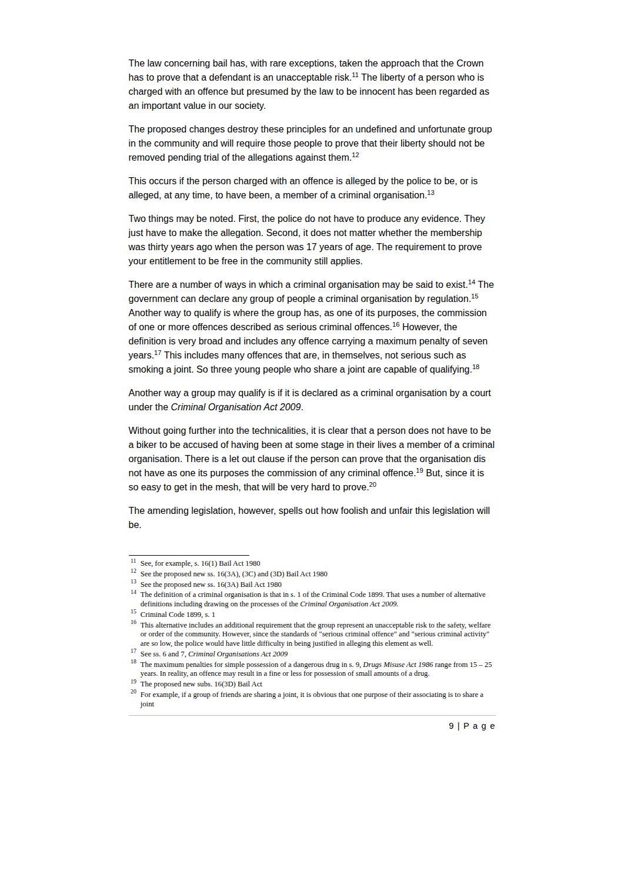The law concerning bail has, with rare exceptions, taken the approach that the Crown has to prove that a defendant is an unacceptable risk.11 The liberty of a person who is charged with an offence but presumed by the law to be innocent has been regarded as an important value in our society.
The proposed changes destroy these principles for an undefined and unfortunate group in the community and will require those people to prove that their liberty should not be removed pending trial of the allegations against them.12
This occurs if the person charged with an offence is alleged by the police to be, or is alleged, at any time, to have been, a member of a criminal organisation.13
Two things may be noted. First, the police do not have to produce any evidence. They just have to make the allegation. Second, it does not matter whether the membership was thirty years ago when the person was 17 years of age. The requirement to prove your entitlement to be free in the community still applies.
There are a number of ways in which a criminal organisation may be said to exist.14 The government can declare any group of people a criminal organisation by regulation.15 Another way to qualify is where the group has, as one of its purposes, the commission of one or more offences described as serious criminal offences.16 However, the definition is very broad and includes any offence carrying a maximum penalty of seven years.17 This includes many offences that are, in themselves, not serious such as smoking a joint. So three young people who share a joint are capable of qualifying.18
Another way a group may qualify is if it is declared as a criminal organisation by a court under the Criminal Organisation Act 2009.
Without going further into the technicalities, it is clear that a person does not have to be a biker to be accused of having been at some stage in their lives a member of a criminal organisation. There is a let out clause if the person can prove that the organisation dis not have as one its purposes the commission of any criminal offence.19 But, since it is so easy to get in the mesh, that will be very hard to prove.20
The amending legislation, however, spells out how foolish and unfair this legislation will be.
See, for example, s. 16(1) Bail Act 1980
See the proposed new ss. 16(3A), (3C) and (3D) Bail Act 1980
See the proposed new ss. 16(3A) Bail Act 1980
The definition of a criminal organisation is that in s. 1 of the Criminal Code 1899. That uses a number of alternative definitions including drawing on the processes of the Criminal Organisation Act 2009.
Criminal Code 1899, s. 1
This alternative includes an additional requirement that the group represent an unacceptable risk to the safety, welfare or order of the community. However, since the standards of "serious criminal offence" and "serious criminal activity" are so low, the police would have little difficulty in being justified in alleging this element as well.
See ss. 6 and 7, Criminal Organisations Act 2009
The maximum penalties for simple possession of a dangerous drug in s. 9, Drugs Misuse Act 1986 range from 15 – 25 years. In reality, an offence may result in a fine or less for possession of small amounts of a drug.
The proposed new subs. 16(3D) Bail Act
For example, if a group of friends are sharing a joint, it is obvious that one purpose of their associating is to share a joint
9 | P a g e